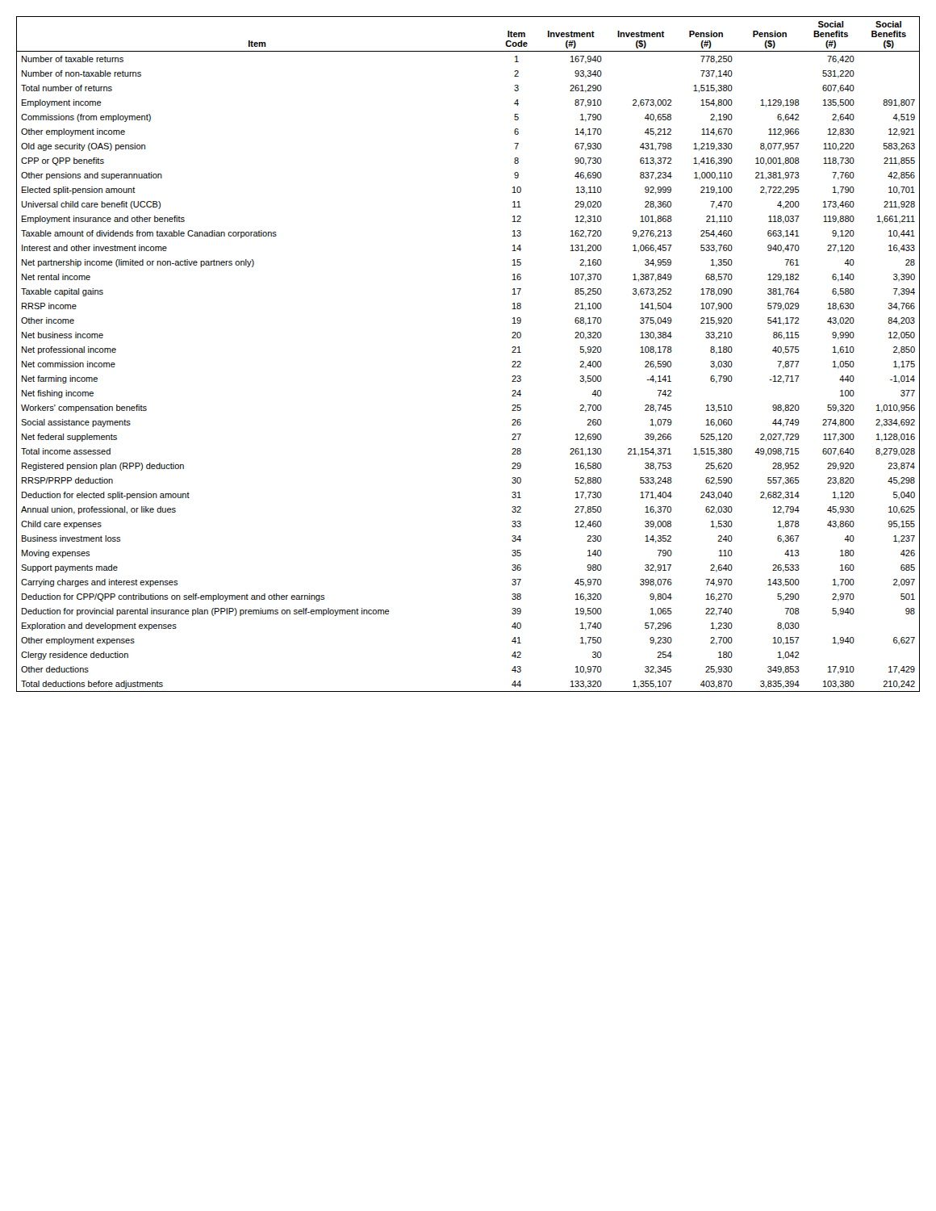| Item | Item Code | Investment (#) | Investment ($) | Pension (#) | Pension ($) | Social Benefits (#) | Social Benefits ($) |
| --- | --- | --- | --- | --- | --- | --- | --- |
| Number of taxable returns | 1 | 167,940 | | 778,250 | | 76,420 | |
| Number of non-taxable returns | 2 | 93,340 | | 737,140 | | 531,220 | |
| Total number of returns | 3 | 261,290 | | 1,515,380 | | 607,640 | |
| Employment income | 4 | 87,910 | 2,673,002 | 154,800 | 1,129,198 | 135,500 | 891,807 |
| Commissions (from employment) | 5 | 1,790 | 40,658 | 2,190 | 6,642 | 2,640 | 4,519 |
| Other employment income | 6 | 14,170 | 45,212 | 114,670 | 112,966 | 12,830 | 12,921 |
| Old age security (OAS) pension | 7 | 67,930 | 431,798 | 1,219,330 | 8,077,957 | 110,220 | 583,263 |
| CPP or QPP benefits | 8 | 90,730 | 613,372 | 1,416,390 | 10,001,808 | 118,730 | 211,855 |
| Other pensions and superannuation | 9 | 46,690 | 837,234 | 1,000,110 | 21,381,973 | 7,760 | 42,856 |
| Elected split-pension amount | 10 | 13,110 | 92,999 | 219,100 | 2,722,295 | 1,790 | 10,701 |
| Universal child care benefit (UCCB) | 11 | 29,020 | 28,360 | 7,470 | 4,200 | 173,460 | 211,928 |
| Employment insurance and other benefits | 12 | 12,310 | 101,868 | 21,110 | 118,037 | 119,880 | 1,661,211 |
| Taxable amount of dividends from taxable Canadian corporations | 13 | 162,720 | 9,276,213 | 254,460 | 663,141 | 9,120 | 10,441 |
| Interest and other investment income | 14 | 131,200 | 1,066,457 | 533,760 | 940,470 | 27,120 | 16,433 |
| Net partnership income (limited or non-active partners only) | 15 | 2,160 | 34,959 | 1,350 | 761 | 40 | 28 |
| Net rental income | 16 | 107,370 | 1,387,849 | 68,570 | 129,182 | 6,140 | 3,390 |
| Taxable capital gains | 17 | 85,250 | 3,673,252 | 178,090 | 381,764 | 6,580 | 7,394 |
| RRSP income | 18 | 21,100 | 141,504 | 107,900 | 579,029 | 18,630 | 34,766 |
| Other income | 19 | 68,170 | 375,049 | 215,920 | 541,172 | 43,020 | 84,203 |
| Net business income | 20 | 20,320 | 130,384 | 33,210 | 86,115 | 9,990 | 12,050 |
| Net professional income | 21 | 5,920 | 108,178 | 8,180 | 40,575 | 1,610 | 2,850 |
| Net commission income | 22 | 2,400 | 26,590 | 3,030 | 7,877 | 1,050 | 1,175 |
| Net farming income | 23 | 3,500 | -4,141 | 6,790 | -12,717 | 440 | -1,014 |
| Net fishing income | 24 | 40 | 742 | | | 100 | 377 |
| Workers' compensation benefits | 25 | 2,700 | 28,745 | 13,510 | 98,820 | 59,320 | 1,010,956 |
| Social assistance payments | 26 | 260 | 1,079 | 16,060 | 44,749 | 274,800 | 2,334,692 |
| Net federal supplements | 27 | 12,690 | 39,266 | 525,120 | 2,027,729 | 117,300 | 1,128,016 |
| Total income assessed | 28 | 261,130 | 21,154,371 | 1,515,380 | 49,098,715 | 607,640 | 8,279,028 |
| Registered pension plan (RPP) deduction | 29 | 16,580 | 38,753 | 25,620 | 28,952 | 29,920 | 23,874 |
| RRSP/PRPP deduction | 30 | 52,880 | 533,248 | 62,590 | 557,365 | 23,820 | 45,298 |
| Deduction for elected split-pension amount | 31 | 17,730 | 171,404 | 243,040 | 2,682,314 | 1,120 | 5,040 |
| Annual union, professional, or like dues | 32 | 27,850 | 16,370 | 62,030 | 12,794 | 45,930 | 10,625 |
| Child care expenses | 33 | 12,460 | 39,008 | 1,530 | 1,878 | 43,860 | 95,155 |
| Business investment loss | 34 | 230 | 14,352 | 240 | 6,367 | 40 | 1,237 |
| Moving expenses | 35 | 140 | 790 | 110 | 413 | 180 | 426 |
| Support payments made | 36 | 980 | 32,917 | 2,640 | 26,533 | 160 | 685 |
| Carrying charges and interest expenses | 37 | 45,970 | 398,076 | 74,970 | 143,500 | 1,700 | 2,097 |
| Deduction for CPP/QPP contributions on self-employment and other earnings | 38 | 16,320 | 9,804 | 16,270 | 5,290 | 2,970 | 501 |
| Deduction for provincial parental insurance plan (PPIP) premiums on self-employment income | 39 | 19,500 | 1,065 | 22,740 | 708 | 5,940 | 98 |
| Exploration and development expenses | 40 | 1,740 | 57,296 | 1,230 | 8,030 | | |
| Other employment expenses | 41 | 1,750 | 9,230 | 2,700 | 10,157 | 1,940 | 6,627 |
| Clergy residence deduction | 42 | 30 | 254 | 180 | 1,042 | | |
| Other deductions | 43 | 10,970 | 32,345 | 25,930 | 349,853 | 17,910 | 17,429 |
| Total deductions before adjustments | 44 | 133,320 | 1,355,107 | 403,870 | 3,835,394 | 103,380 | 210,242 |